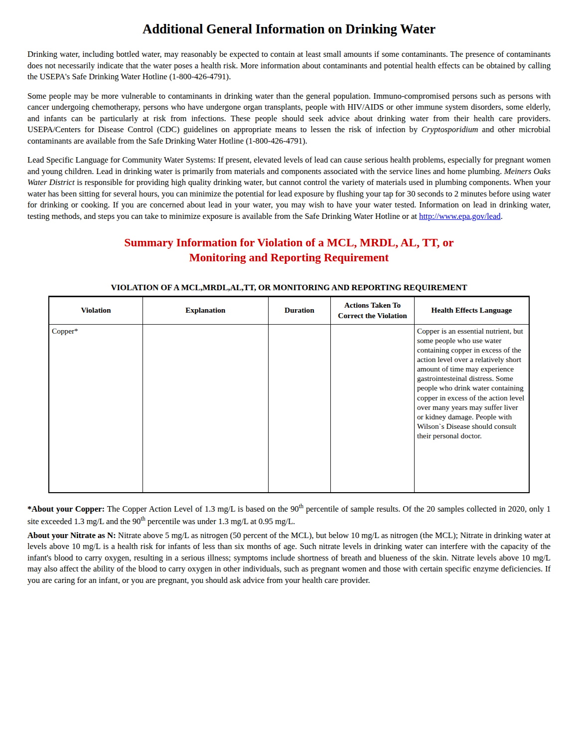Additional General Information on Drinking Water
Drinking water, including bottled water, may reasonably be expected to contain at least small amounts if some contaminants. The presence of contaminants does not necessarily indicate that the water poses a health risk. More information about contaminants and potential health effects can be obtained by calling the USEPA's Safe Drinking Water Hotline (1-800-426-4791).
Some people may be more vulnerable to contaminants in drinking water than the general population. Immuno-compromised persons such as persons with cancer undergoing chemotherapy, persons who have undergone organ transplants, people with HIV/AIDS or other immune system disorders, some elderly, and infants can be particularly at risk from infections. These people should seek advice about drinking water from their health care providers. USEPA/Centers for Disease Control (CDC) guidelines on appropriate means to lessen the risk of infection by Cryptosporidium and other microbial contaminants are available from the Safe Drinking Water Hotline (1-800-426-4791).
Lead Specific Language for Community Water Systems: If present, elevated levels of lead can cause serious health problems, especially for pregnant women and young children. Lead in drinking water is primarily from materials and components associated with the service lines and home plumbing. Meiners Oaks Water District is responsible for providing high quality drinking water, but cannot control the variety of materials used in plumbing components. When your water has been sitting for several hours, you can minimize the potential for lead exposure by flushing your tap for 30 seconds to 2 minutes before using water for drinking or cooking. If you are concerned about lead in your water, you may wish to have your water tested. Information on lead in drinking water, testing methods, and steps you can take to minimize exposure is available from the Safe Drinking Water Hotline or at http://www.epa.gov/lead.
Summary Information for Violation of a MCL, MRDL, AL, TT, or
Monitoring and Reporting Requirement
VIOLATION OF A MCL,MRDL,AL,TT, OR MONITORING AND REPORTING REQUIREMENT
| Violation | Explanation | Duration | Actions Taken To Correct the Violation | Health Effects Language |
| --- | --- | --- | --- | --- |
| Copper* | | | | Copper is an essential nutrient, but some people who use water containing copper in excess of the action level over a relatively short amount of time may experience gastrointesteinal distress. Some people who drink water containing copper in excess of the action level over many years may suffer liver or kidney damage. People with Wilson`s Disease should consult their personal doctor. |
*About your Copper: The Copper Action Level of 1.3 mg/L is based on the 90th percentile of sample results. Of the 20 samples collected in 2020, only 1 site exceeded 1.3 mg/L and the 90th percentile was under 1.3 mg/L at 0.95 mg/L.
About your Nitrate as N: Nitrate above 5 mg/L as nitrogen (50 percent of the MCL), but below 10 mg/L as nitrogen (the MCL); Nitrate in drinking water at levels above 10 mg/L is a health risk for infants of less than six months of age. Such nitrate levels in drinking water can interfere with the capacity of the infant's blood to carry oxygen, resulting in a serious illness; symptoms include shortness of breath and blueness of the skin. Nitrate levels above 10 mg/L may also affect the ability of the blood to carry oxygen in other individuals, such as pregnant women and those with certain specific enzyme deficiencies. If you are caring for an infant, or you are pregnant, you should ask advice from your health care provider.